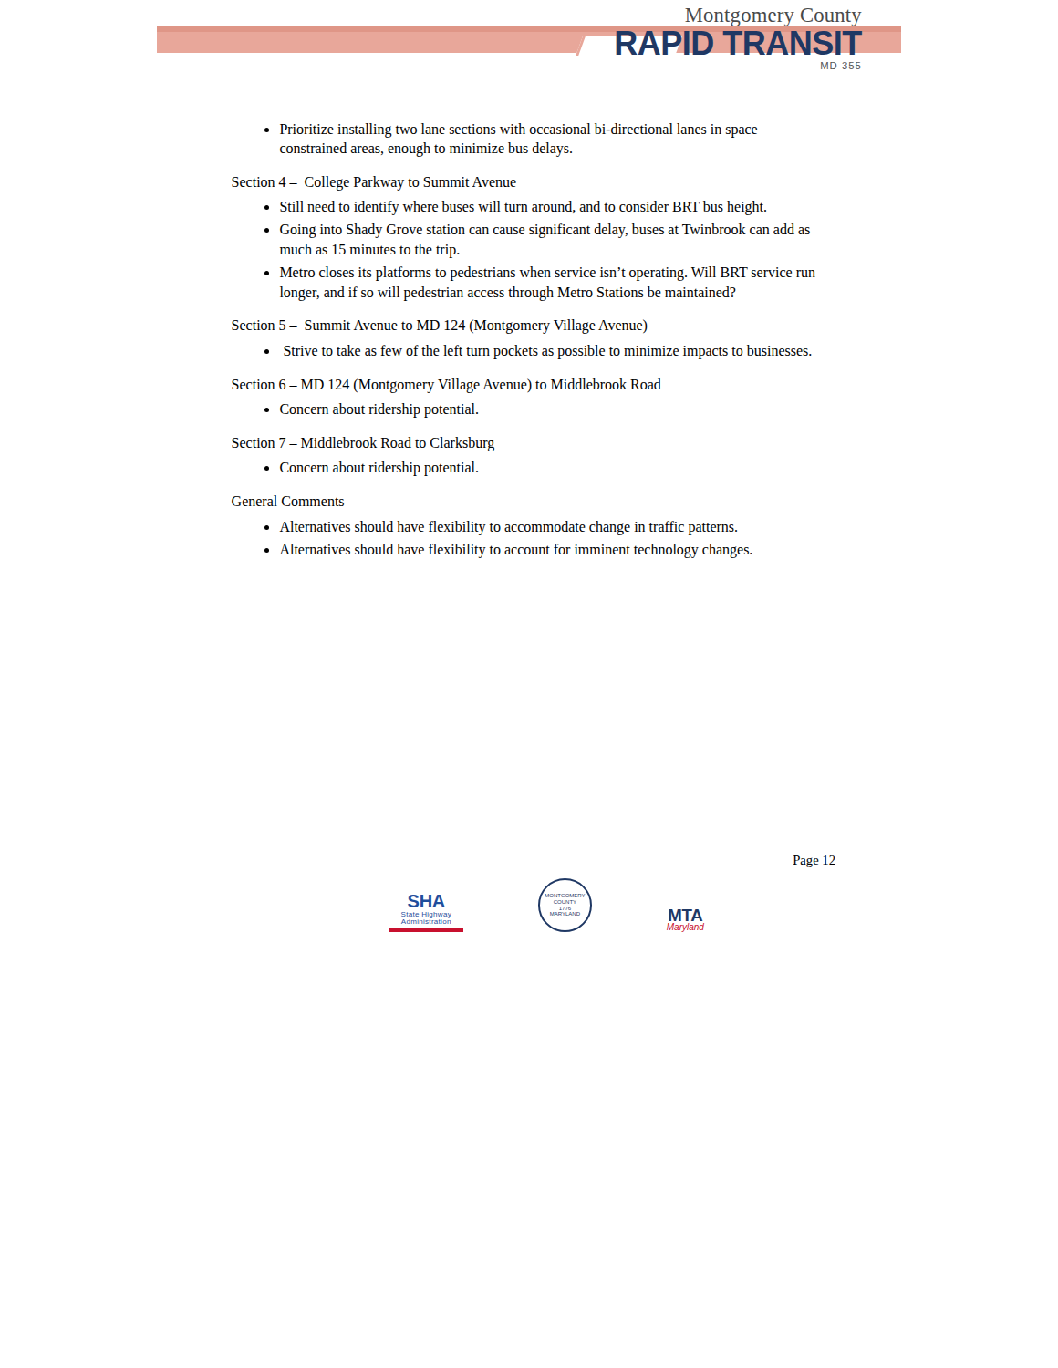Montgomery County
RAPID TRANSIT
MD 355
Prioritize installing two lane sections with occasional bi-directional lanes in space constrained areas, enough to minimize bus delays.
Section 4 – College Parkway to Summit Avenue
Still need to identify where buses will turn around, and to consider BRT bus height.
Going into Shady Grove station can cause significant delay, buses at Twinbrook can add as much as 15 minutes to the trip.
Metro closes its platforms to pedestrians when service isn’t operating. Will BRT service run longer, and if so will pedestrian access through Metro Stations be maintained?
Section 5 – Summit Avenue to MD 124 (Montgomery Village Avenue)
Strive to take as few of the left turn pockets as possible to minimize impacts to businesses.
Section 6 – MD 124 (Montgomery Village Avenue) to Middlebrook Road
Concern about ridership potential.
Section 7 – Middlebrook Road to Clarksburg
Concern about ridership potential.
General Comments
Alternatives should have flexibility to accommodate change in traffic patterns.
Alternatives should have flexibility to account for imminent technology changes.
Page 12
SHA
State Highway
Administration
MONTGOMERY
COUNTY
1776
MARYLAND
MTA
Maryland